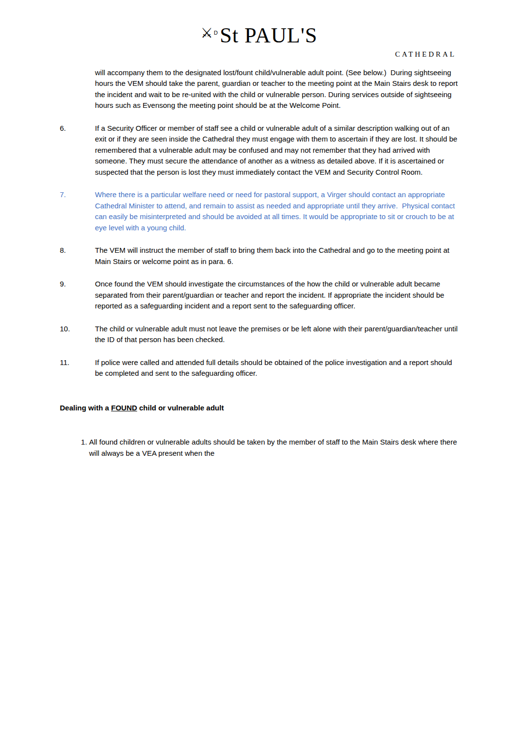⚔ D St PAUL'S
CATHEDRAL
will accompany them to the designated lost/fount child/vulnerable adult point. (See below.) During sightseeing hours the VEM should take the parent, guardian or teacher to the meeting point at the Main Stairs desk to report the incident and wait to be re-united with the child or vulnerable person. During services outside of sightseeing hours such as Evensong the meeting point should be at the Welcome Point.
6. If a Security Officer or member of staff see a child or vulnerable adult of a similar description walking out of an exit or if they are seen inside the Cathedral they must engage with them to ascertain if they are lost. It should be remembered that a vulnerable adult may be confused and may not remember that they had arrived with someone. They must secure the attendance of another as a witness as detailed above. If it is ascertained or suspected that the person is lost they must immediately contact the VEM and Security Control Room.
7. Where there is a particular welfare need or need for pastoral support, a Virger should contact an appropriate Cathedral Minister to attend, and remain to assist as needed and appropriate until they arrive. Physical contact can easily be misinterpreted and should be avoided at all times. It would be appropriate to sit or crouch to be at eye level with a young child.
8. The VEM will instruct the member of staff to bring them back into the Cathedral and go to the meeting point at Main Stairs or welcome point as in para. 6.
9. Once found the VEM should investigate the circumstances of the how the child or vulnerable adult became separated from their parent/guardian or teacher and report the incident. If appropriate the incident should be reported as a safeguarding incident and a report sent to the safeguarding officer.
10. The child or vulnerable adult must not leave the premises or be left alone with their parent/guardian/teacher until the ID of that person has been checked.
11. If police were called and attended full details should be obtained of the police investigation and a report should be completed and sent to the safeguarding officer.
Dealing with a FOUND child or vulnerable adult
All found children or vulnerable adults should be taken by the member of staff to the Main Stairs desk where there will always be a VEA present when the